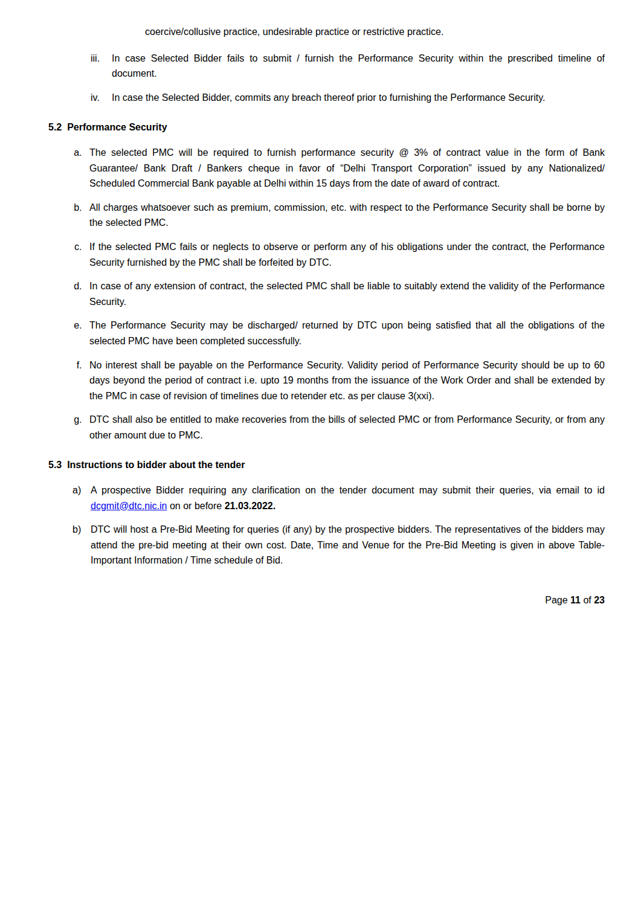coercive/collusive practice, undesirable practice or restrictive practice.
iii. In case Selected Bidder fails to submit / furnish the Performance Security within the prescribed timeline of document.
iv. In case the Selected Bidder, commits any breach thereof prior to furnishing the Performance Security.
5.2 Performance Security
The selected PMC will be required to furnish performance security @ 3% of contract value in the form of Bank Guarantee/ Bank Draft / Bankers cheque in favor of “Delhi Transport Corporation” issued by any Nationalized/ Scheduled Commercial Bank payable at Delhi within 15 days from the date of award of contract.
All charges whatsoever such as premium, commission, etc. with respect to the Performance Security shall be borne by the selected PMC.
If the selected PMC fails or neglects to observe or perform any of his obligations under the contract, the Performance Security furnished by the PMC shall be forfeited by DTC.
In case of any extension of contract, the selected PMC shall be liable to suitably extend the validity of the Performance Security.
The Performance Security may be discharged/ returned by DTC upon being satisfied that all the obligations of the selected PMC have been completed successfully.
No interest shall be payable on the Performance Security. Validity period of Performance Security should be up to 60 days beyond the period of contract i.e. upto 19 months from the issuance of the Work Order and shall be extended by the PMC in case of revision of timelines due to retender etc. as per clause 3(xxi).
DTC shall also be entitled to make recoveries from the bills of selected PMC or from Performance Security, or from any other amount due to PMC.
5.3 Instructions to bidder about the tender
A prospective Bidder requiring any clarification on the tender document may submit their queries, via email to id dcgmit@dtc.nic.in on or before 21.03.2022.
DTC will host a Pre-Bid Meeting for queries (if any) by the prospective bidders. The representatives of the bidders may attend the pre-bid meeting at their own cost. Date, Time and Venue for the Pre-Bid Meeting is given in above Table- Important Information / Time schedule of Bid.
Page 11 of 23